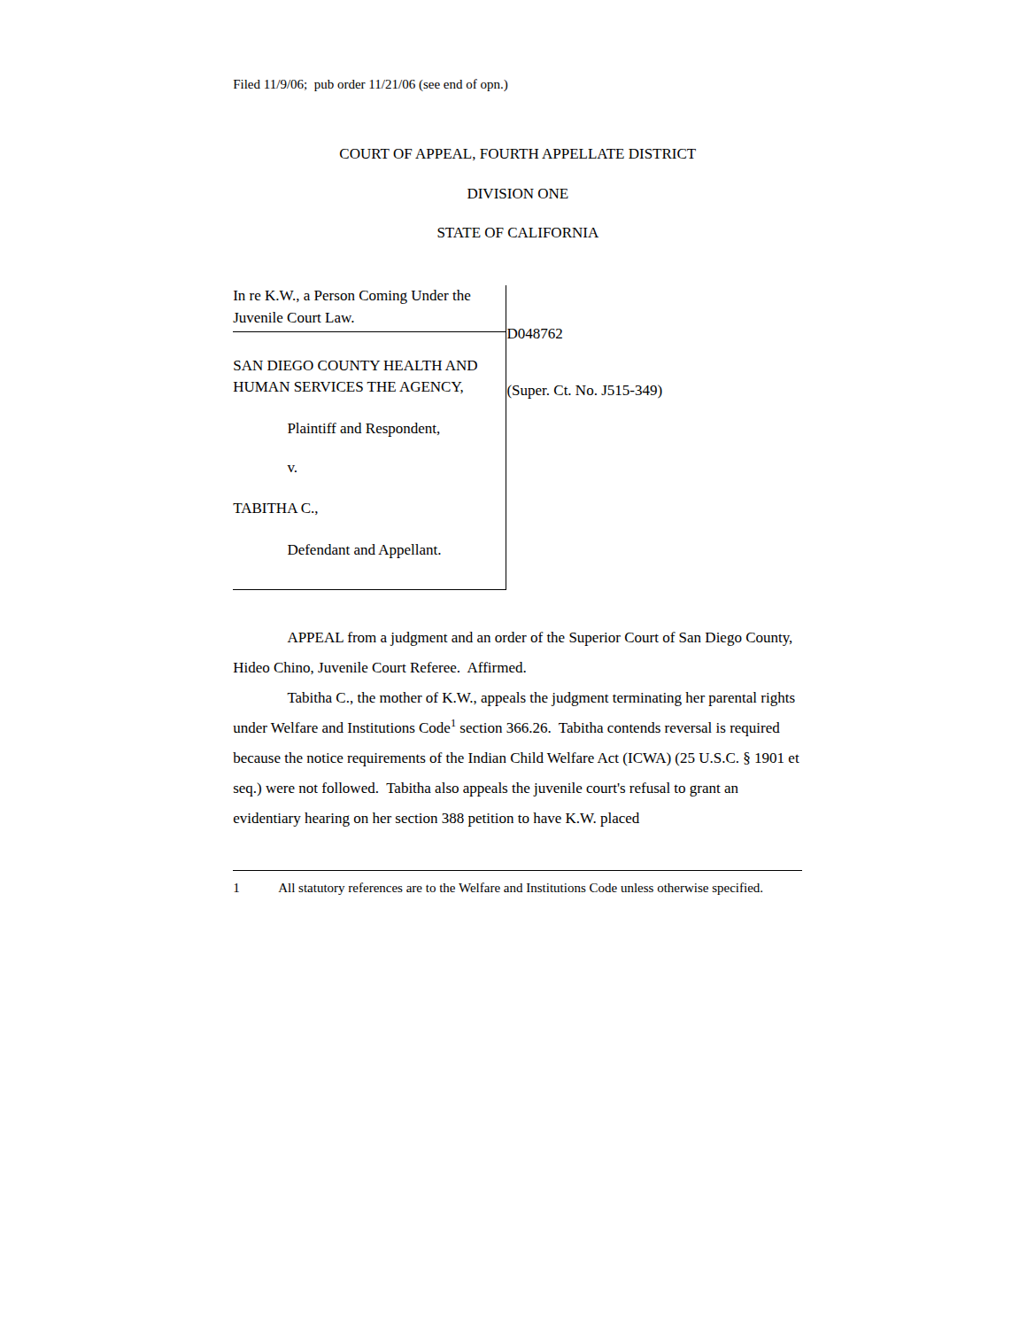Filed 11/9/06; pub order 11/21/06 (see end of opn.)
COURT OF APPEAL, FOURTH APPELLATE DISTRICT
DIVISION ONE
STATE OF CALIFORNIA
| In re K.W., a Person Coming Under the Juvenile Court Law. SAN DIEGO COUNTY HEALTH AND HUMAN SERVICES THE AGENCY, Plaintiff and Respondent, v. TABITHA C., Defendant and Appellant. | D048762 (Super. Ct. No. J515-349) |
APPEAL from a judgment and an order of the Superior Court of San Diego County, Hideo Chino, Juvenile Court Referee. Affirmed.
Tabitha C., the mother of K.W., appeals the judgment terminating her parental rights under Welfare and Institutions Code1 section 366.26. Tabitha contends reversal is required because the notice requirements of the Indian Child Welfare Act (ICWA) (25 U.S.C. § 1901 et seq.) were not followed. Tabitha also appeals the juvenile court's refusal to grant an evidentiary hearing on her section 388 petition to have K.W. placed
1 All statutory references are to the Welfare and Institutions Code unless otherwise specified.